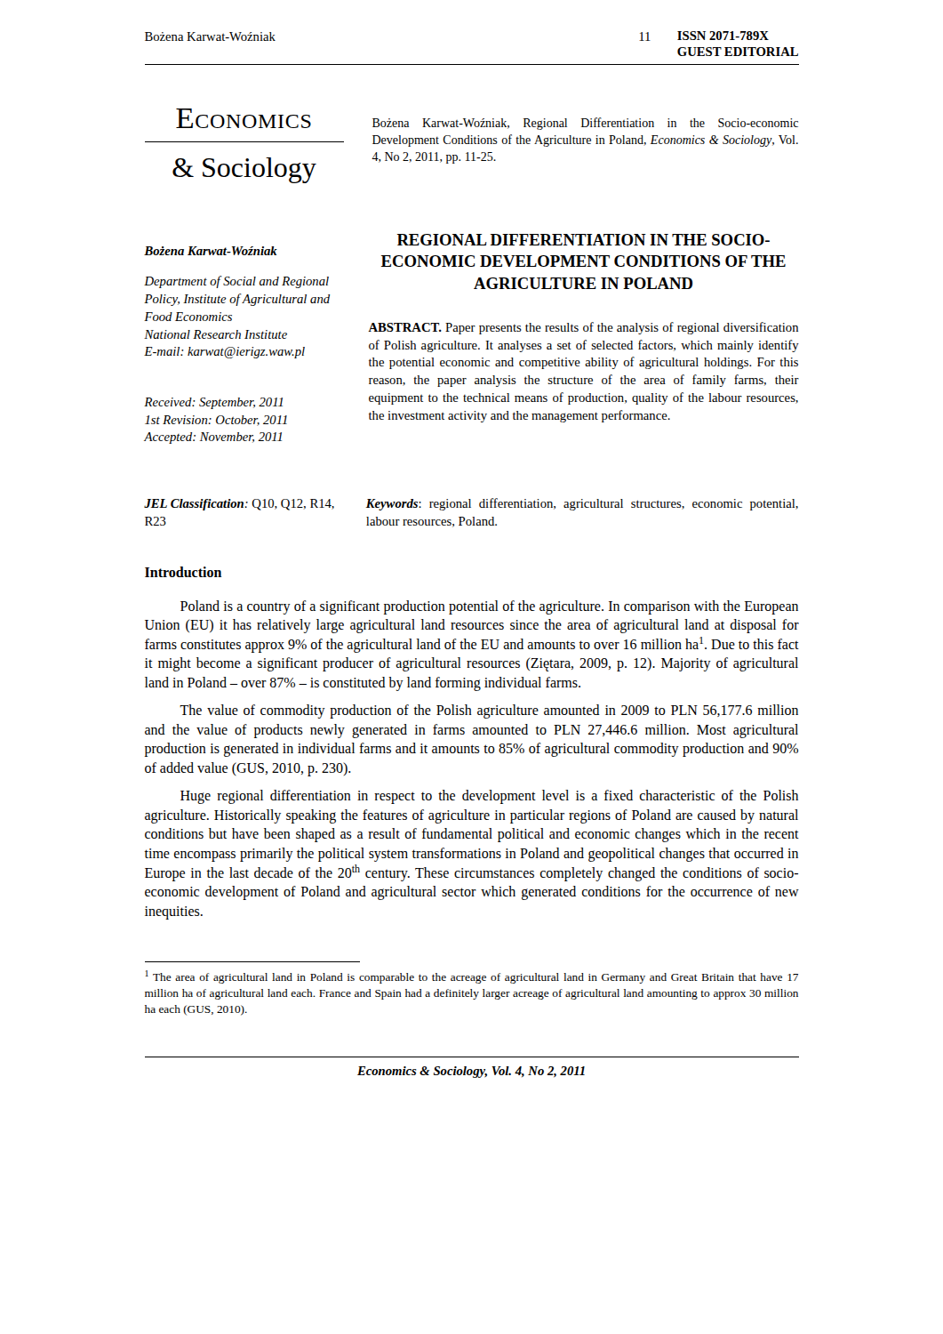Bożena Karwat-Woźniak
11
ISSN 2071-789X
GUEST EDITORIAL
Economics & Sociology
Bożena Karwat-Woźniak, Regional Differentiation in the Socio-economic Development Conditions of the Agriculture in Poland, Economics & Sociology, Vol. 4, No 2, 2011, pp. 11-25.
Bożena Karwat-Woźniak
Department of Social and Regional Policy, Institute of Agricultural and Food Economics
National Research Institute
E-mail: karwat@ierigz.waw.pl
Received: September, 2011
1st Revision: October, 2011
Accepted: November, 2011
Regional Differentiation in the Socio-economic Development Conditions of the Agriculture in Poland
ABSTRACT. Paper presents the results of the analysis of regional diversification of Polish agriculture. It analyses a set of selected factors, which mainly identify the potential economic and competitive ability of agricultural holdings. For this reason, the paper analysis the structure of the area of family farms, their equipment to the technical means of production, quality of the labour resources, the investment activity and the management performance.
JEL Classification: Q10, Q12, R14, R23
Keywords: regional differentiation, agricultural structures, economic potential, labour resources, Poland.
Introduction
Poland is a country of a significant production potential of the agriculture. In comparison with the European Union (EU) it has relatively large agricultural land resources since the area of agricultural land at disposal for farms constitutes approx 9% of the agricultural land of the EU and amounts to over 16 million ha1. Due to this fact it might become a significant producer of agricultural resources (Ziętara, 2009, p. 12). Majority of agricultural land in Poland – over 87% – is constituted by land forming individual farms.
The value of commodity production of the Polish agriculture amounted in 2009 to PLN 56,177.6 million and the value of products newly generated in farms amounted to PLN 27,446.6 million. Most agricultural production is generated in individual farms and it amounts to 85% of agricultural commodity production and 90% of added value (GUS, 2010, p. 230).
Huge regional differentiation in respect to the development level is a fixed characteristic of the Polish agriculture. Historically speaking the features of agriculture in particular regions of Poland are caused by natural conditions but have been shaped as a result of fundamental political and economic changes which in the recent time encompass primarily the political system transformations in Poland and geopolitical changes that occurred in Europe in the last decade of the 20th century. These circumstances completely changed the conditions of socio-economic development of Poland and agricultural sector which generated conditions for the occurrence of new inequities.
1 The area of agricultural land in Poland is comparable to the acreage of agricultural land in Germany and Great Britain that have 17 million ha of agricultural land each. France and Spain had a definitely larger acreage of agricultural land amounting to approx 30 million ha each (GUS, 2010).
Economics & Sociology, Vol. 4, No 2, 2011